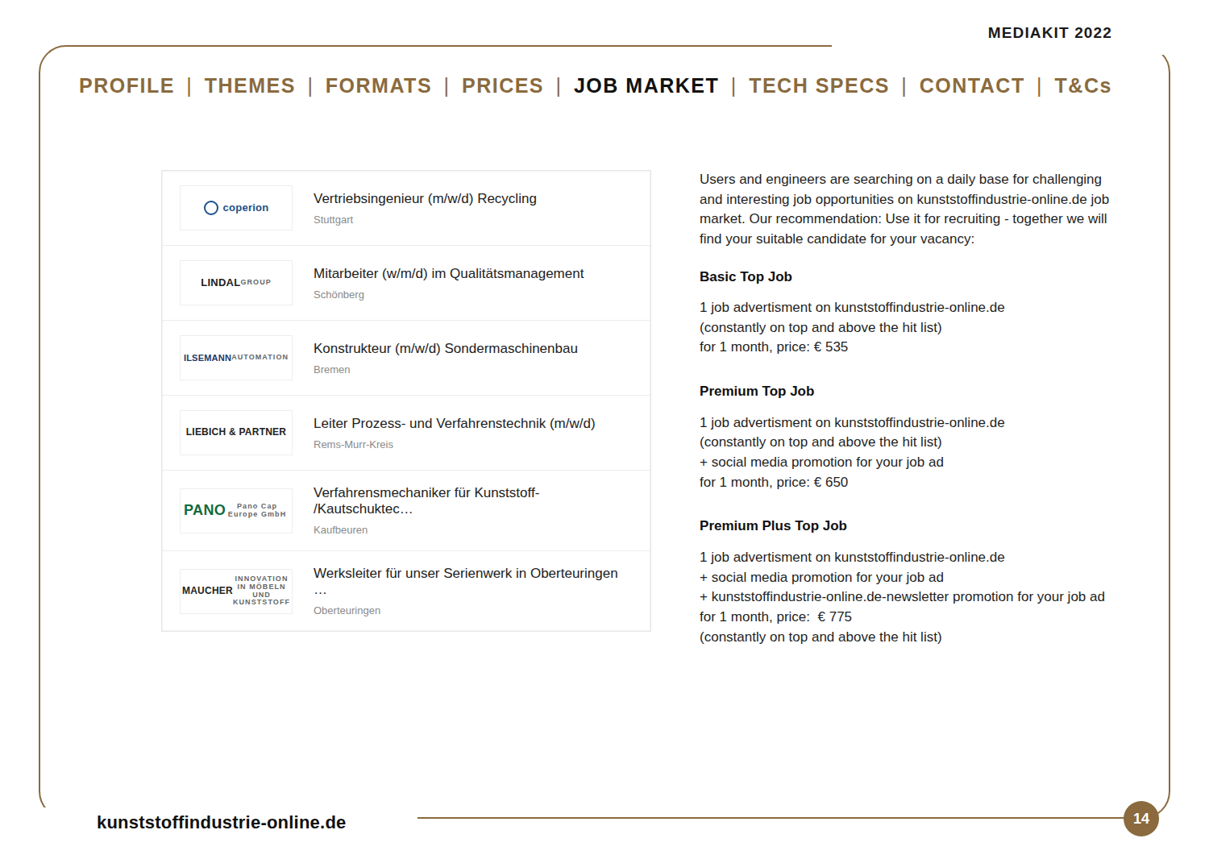MEDIAKIT 2022
PROFILE | THEMES | FORMATS | PRICES | JOB MARKET | TECH SPECS | CONTACT | T&Cs
coperion
Vertriebsingenieur (m/w/d) Recycling
Stuttgart
LINDALGROUP
Mitarbeiter (w/m/d) im Qualitätsmanagement
Schönberg
ILSEMANNAUTOMATION
Konstrukteur (m/w/d) Sondermaschinenbau
Bremen
LIEBICH & PARTNER
Leiter Prozess- und Verfahrenstechnik (m/w/d)
Rems-Murr-Kreis
PANOPano Cap Europe GmbH
Verfahrensmechaniker für Kunststoff- /Kautschuktec…
Kaufbeuren
MAUCHERINNOVATION IN MÖBELN UND KUNSTSTOFF
Werksleiter für unser Serienwerk in Oberteuringen …
Oberteuringen
Users and engineers are searching on a daily base for challenging and interesting job opportunities on kunststoffindustrie-online.de job market. Our recommendation: Use it for recruiting - together we will find your suitable candidate for your vacancy:
Basic Top Job
1 job advertisment on kunststoffindustrie-online.de
(constantly on top and above the hit list)
for 1 month, price: € 535
Premium Top Job
1 job advertisment on kunststoffindustrie-online.de
(constantly on top and above the hit list)
+ social media promotion for your job ad
for 1 month, price: € 650
Premium Plus Top Job
1 job advertisment on kunststoffindustrie-online.de
+ social media promotion for your job ad
+ kunststoffindustrie-online.de-newsletter promotion for your job ad
for 1 month, price: € 775
(constantly on top and above the hit list)
kunststoffindustrie-online.de
14